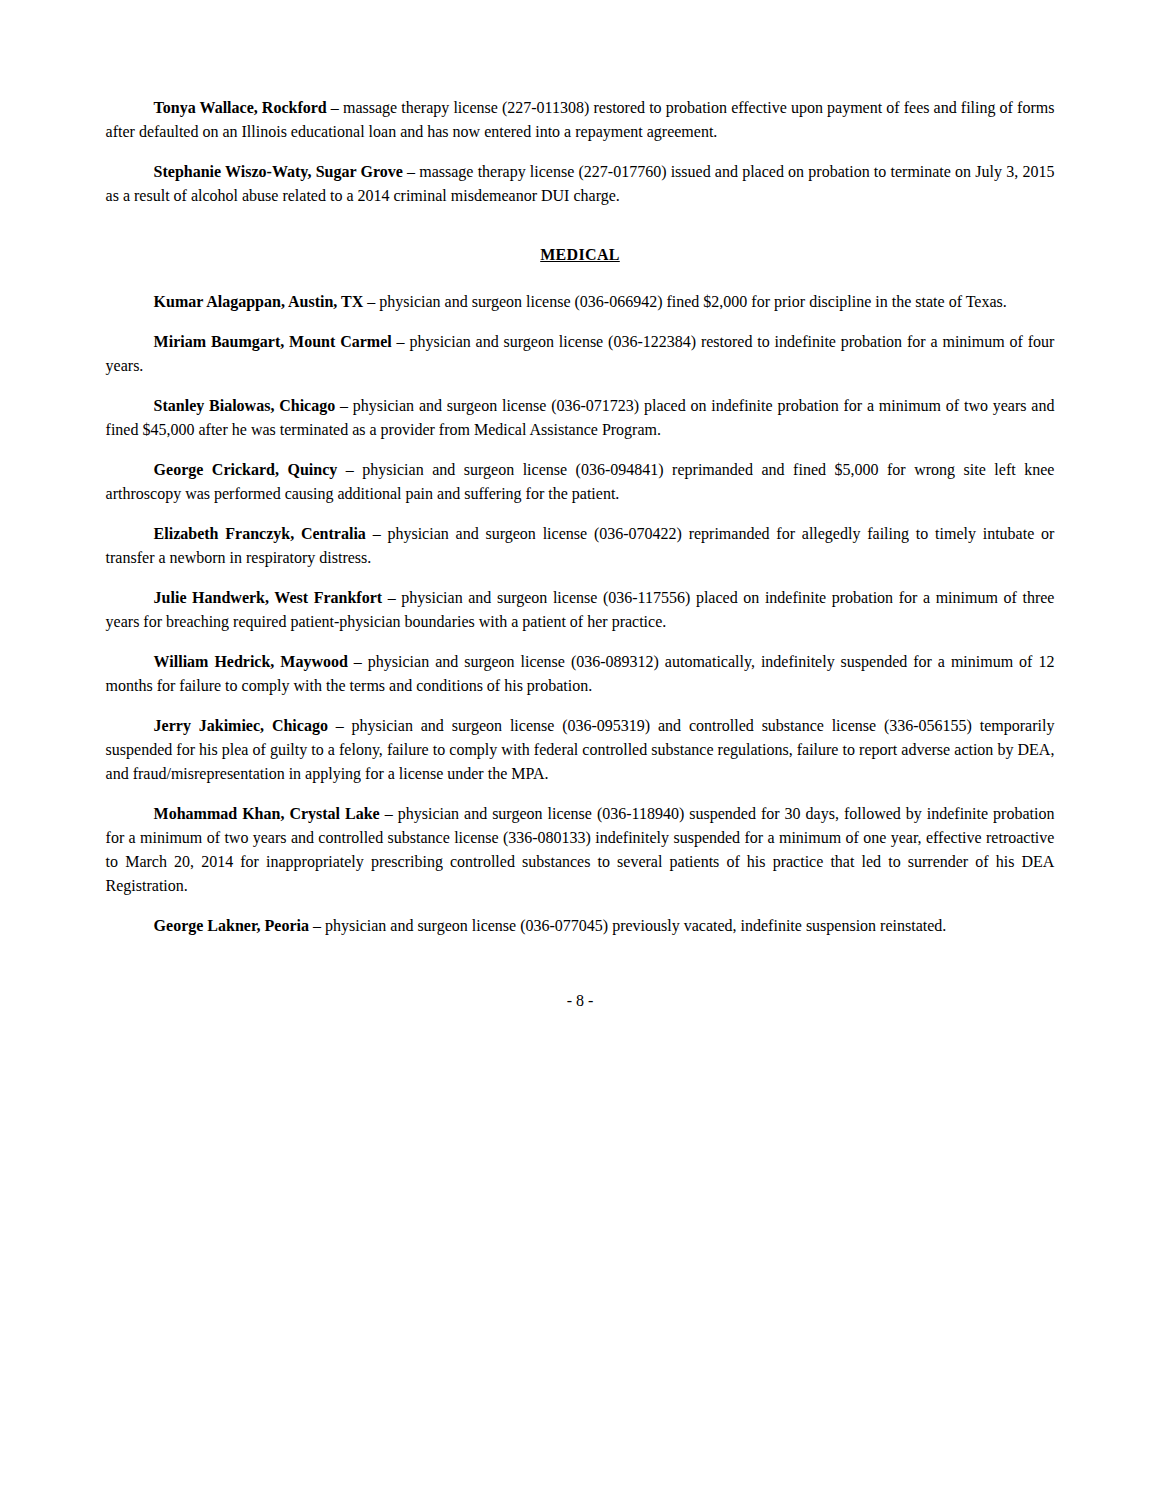Tonya Wallace, Rockford – massage therapy license (227-011308) restored to probation effective upon payment of fees and filing of forms after defaulted on an Illinois educational loan and has now entered into a repayment agreement.
Stephanie Wiszo-Waty, Sugar Grove – massage therapy license (227-017760) issued and placed on probation to terminate on July 3, 2015 as a result of alcohol abuse related to a 2014 criminal misdemeanor DUI charge.
MEDICAL
Kumar Alagappan, Austin, TX – physician and surgeon license (036-066942) fined $2,000 for prior discipline in the state of Texas.
Miriam Baumgart, Mount Carmel – physician and surgeon license (036-122384) restored to indefinite probation for a minimum of four years.
Stanley Bialowas, Chicago – physician and surgeon license (036-071723) placed on indefinite probation for a minimum of two years and fined $45,000 after he was terminated as a provider from Medical Assistance Program.
George Crickard, Quincy – physician and surgeon license (036-094841) reprimanded and fined $5,000 for wrong site left knee arthroscopy was performed causing additional pain and suffering for the patient.
Elizabeth Franczyk, Centralia – physician and surgeon license (036-070422) reprimanded for allegedly failing to timely intubate or transfer a newborn in respiratory distress.
Julie Handwerk, West Frankfort – physician and surgeon license (036-117556) placed on indefinite probation for a minimum of three years for breaching required patient-physician boundaries with a patient of her practice.
William Hedrick, Maywood – physician and surgeon license (036-089312) automatically, indefinitely suspended for a minimum of 12 months for failure to comply with the terms and conditions of his probation.
Jerry Jakimiec, Chicago – physician and surgeon license (036-095319) and controlled substance license (336-056155) temporarily suspended for his plea of guilty to a felony, failure to comply with federal controlled substance regulations, failure to report adverse action by DEA, and fraud/misrepresentation in applying for a license under the MPA.
Mohammad Khan, Crystal Lake – physician and surgeon license (036-118940) suspended for 30 days, followed by indefinite probation for a minimum of two years and controlled substance license (336-080133) indefinitely suspended for a minimum of one year, effective retroactive to March 20, 2014 for inappropriately prescribing controlled substances to several patients of his practice that led to surrender of his DEA Registration.
George Lakner, Peoria – physician and surgeon license (036-077045) previously vacated, indefinite suspension reinstated.
- 8 -